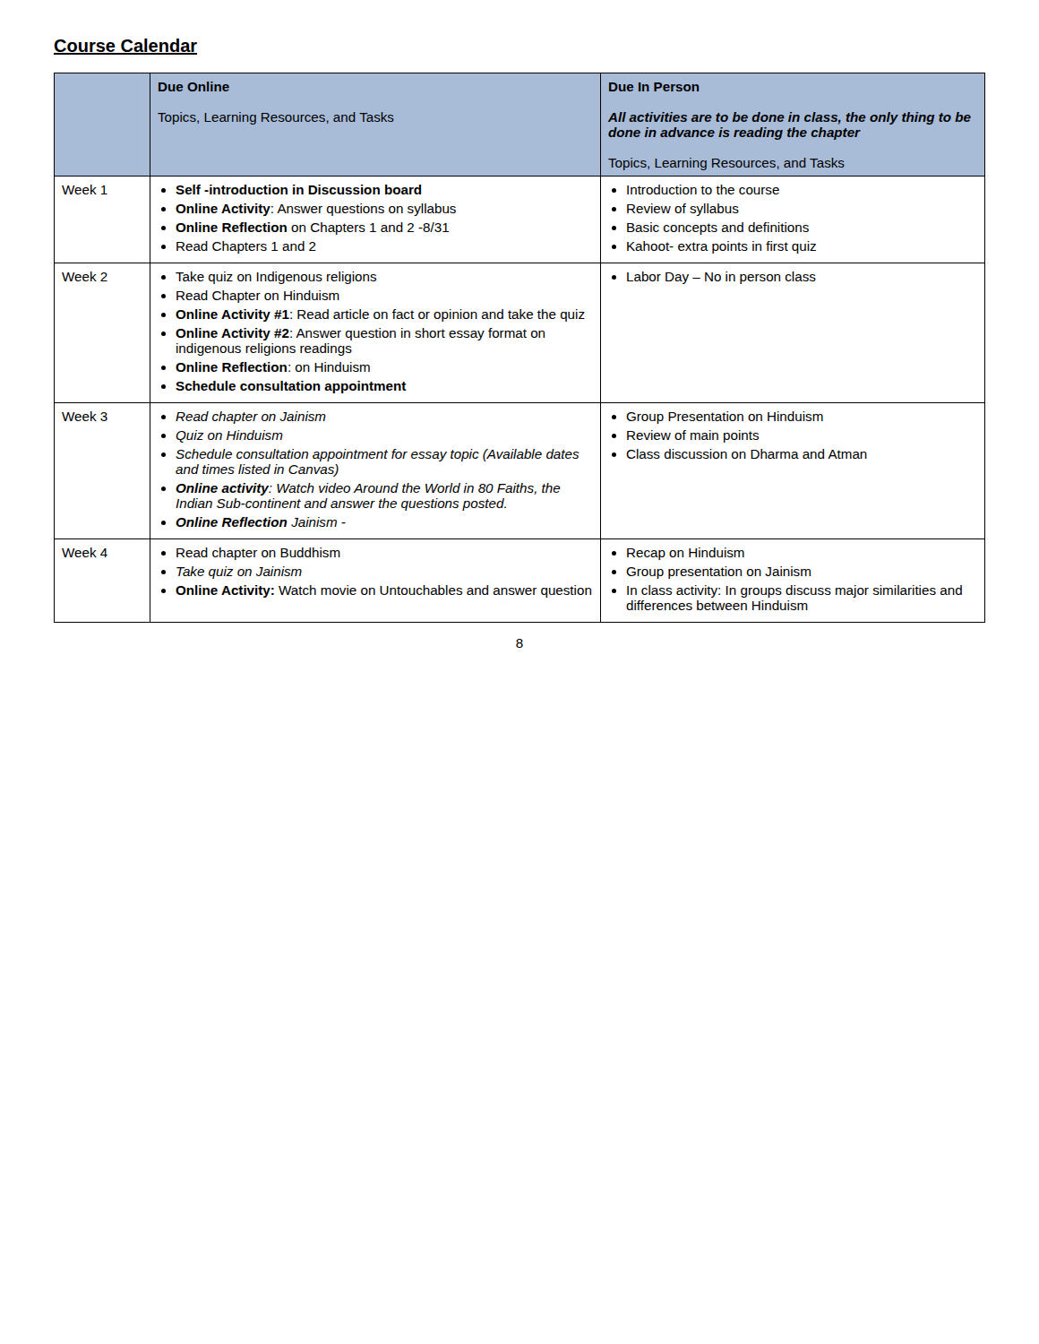Course Calendar
| | Due Online Topics, Learning Resources, and Tasks | Due In Person All activities are to be done in class, the only thing to be done in advance is reading the chapter Topics, Learning Resources, and Tasks |
| --- | --- | --- |
| Week 1 | Self -introduction in Discussion board Online Activity : Answer questions on syllabus Online Reflection on Chapters 1 and 2 -8/31 Read Chapters 1 and 2 | Introduction to the course Review of syllabus Basic concepts and definitions Kahoot- extra points in first quiz |
| Week 2 | Take quiz on Indigenous religions Read Chapter on Hinduism Online Activity #1 : Read article on fact or opinion and take the quiz Online Activity #2 : Answer question in short essay format on indigenous religions readings Online Reflection : on Hinduism Schedule consultation appointment | Labor Day – No in person class |
| Week 3 | Read chapter on Jainism Quiz on Hinduism Schedule consultation appointment for essay topic (Available dates and times listed in Canvas) Online activity : Watch video Around the World in 80 Faiths, the Indian Sub-continent and answer the questions posted. Online Reflection Jainism - | Group Presentation on Hinduism Review of main points Class discussion on Dharma and Atman |
| Week 4 | Read chapter on Buddhism Take quiz on Jainism Online Activity: Watch movie on Untouchables and answer question | Recap on Hinduism Group presentation on Jainism In class activity: In groups discuss major similarities and differences between Hinduism |
8